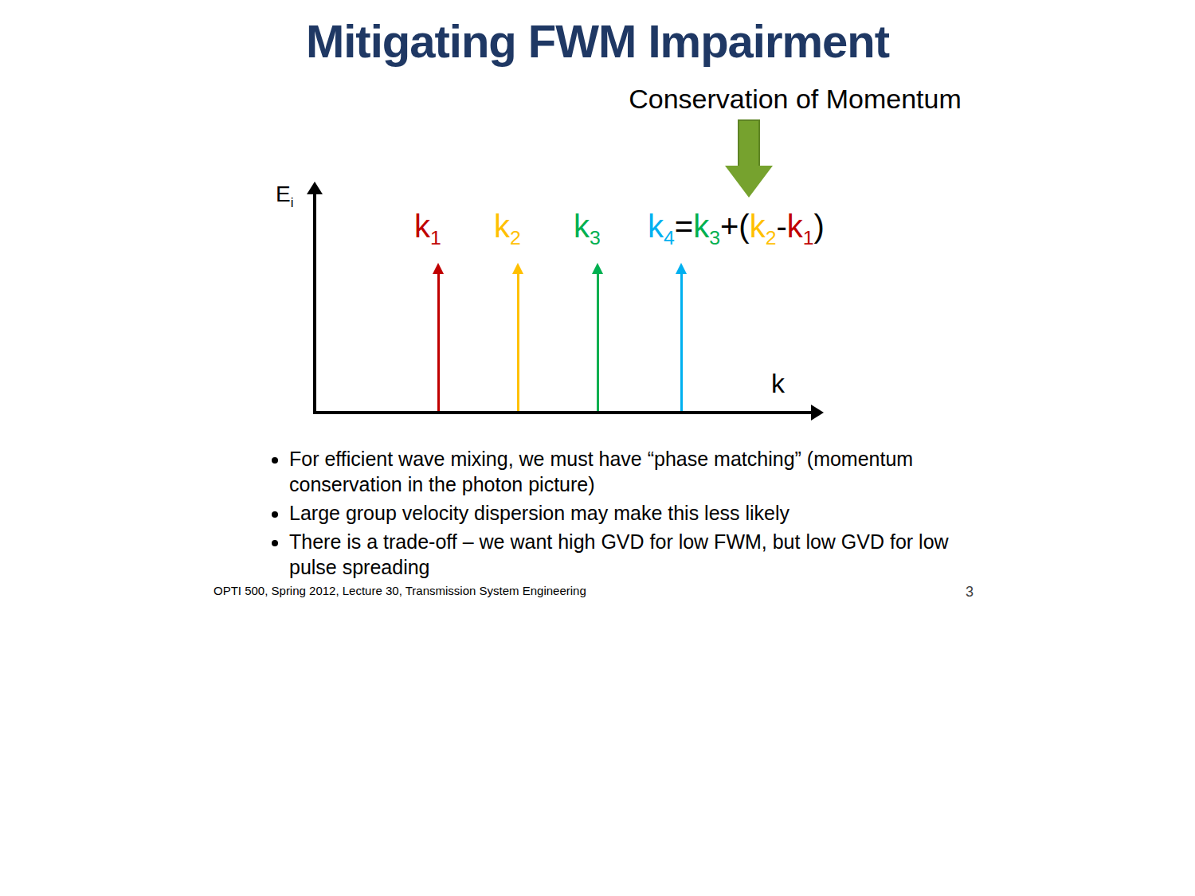Mitigating FWM Impairment
Conservation of Momentum
Ei
k
k1
k2
k3
k4=k3+(k2-k1)
For efficient wave mixing, we must have “phase matching” (momentum conservation in the photon picture)
Large group velocity dispersion may make this less likely
There is a trade-off – we want high GVD for low FWM, but low GVD for low pulse spreading
OPTI 500, Spring 2012, Lecture 30, Transmission System Engineering
3